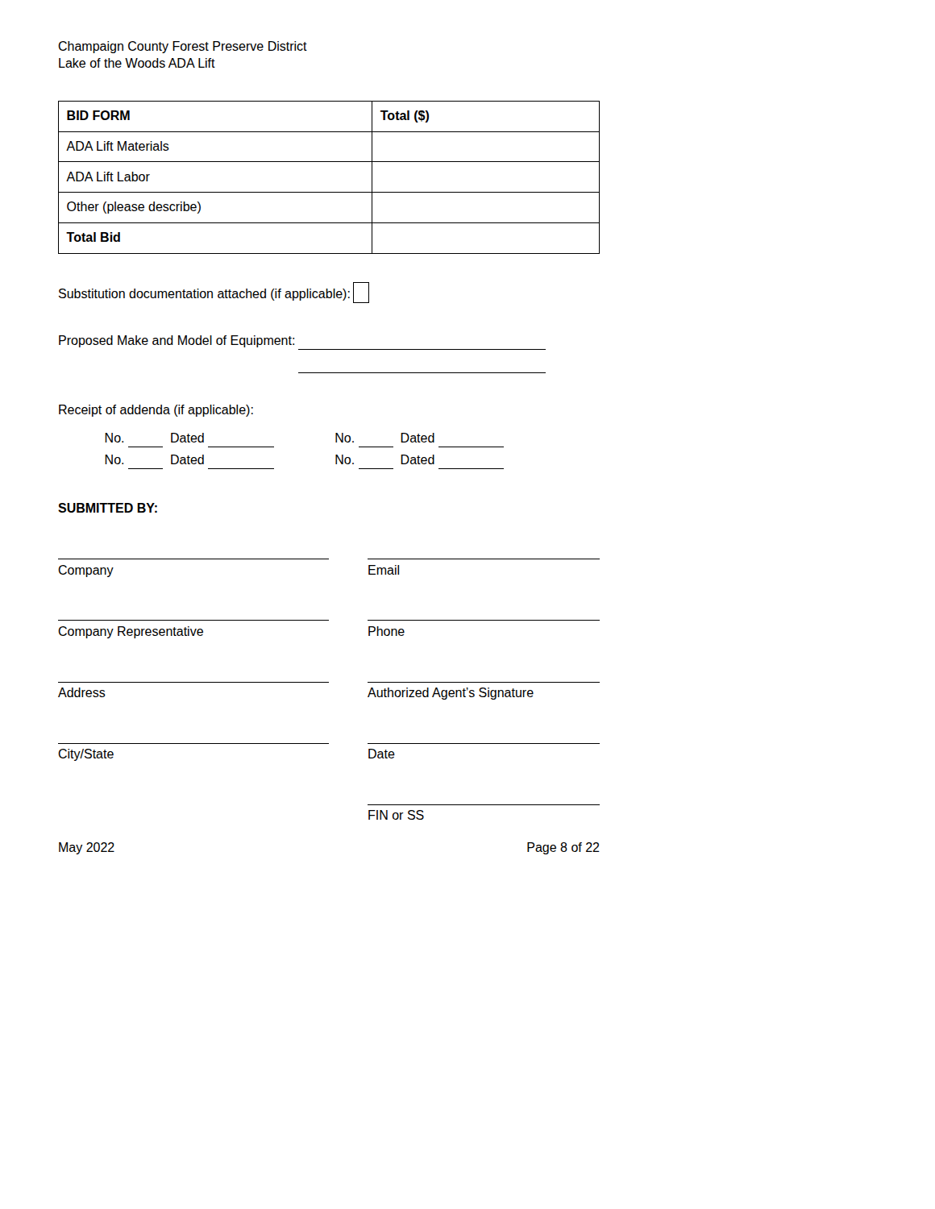Champaign County Forest Preserve District
Lake of the Woods ADA Lift
| BID FORM | Total ($) |
| ADA Lift Materials | |
| ADA Lift Labor | |
| Other (please describe) | |
| Total Bid | |
Substitution documentation attached (if applicable):
Proposed Make and Model of Equipment:
Receipt of addenda (if applicable):
| No. Dated | No. Dated |
| No. Dated | No. Dated |
SUBMITTED BY:
| Company Company Representative Address City/State | Email Phone Authorized Agent’s Signature Date FIN or SS |
May 2022 Page 8 of 22